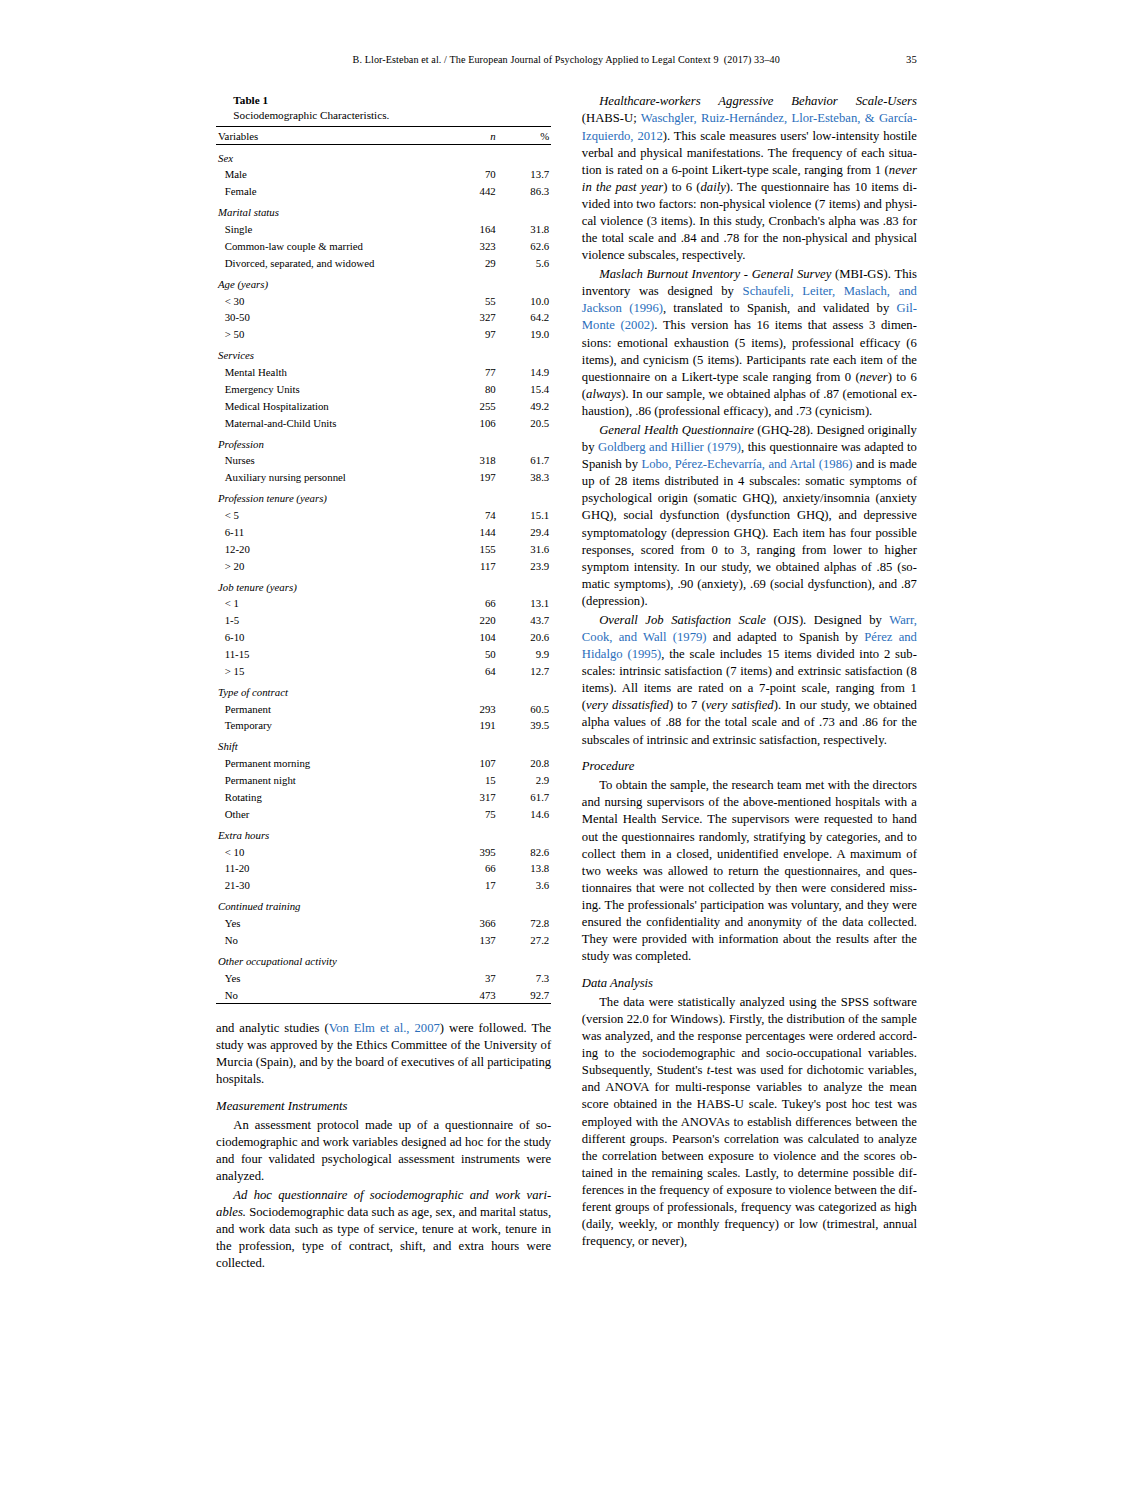35 35 B. Llor-Esteban et al. / The European Journal of Psychology Applied to Legal Context 9 (2017) 33–40
Table 1
Sociodemographic Characteristics.
| Variables | n | % |
| --- | --- | --- |
| Sex |
| Male | 70 | 13.7 |
| Female | 442 | 86.3 |
| Marital status |
| Single | 164 | 31.8 |
| Common-law couple & married | 323 | 62.6 |
| Divorced, separated, and widowed | 29 | 5.6 |
| Age (years) |
| < 30 | 55 | 10.0 |
| 30-50 | 327 | 64.2 |
| > 50 | 97 | 19.0 |
| Services |
| Mental Health | 77 | 14.9 |
| Emergency Units | 80 | 15.4 |
| Medical Hospitalization | 255 | 49.2 |
| Maternal-and-Child Units | 106 | 20.5 |
| Profession |
| Nurses | 318 | 61.7 |
| Auxiliary nursing personnel | 197 | 38.3 |
| Profession tenure (years) |
| < 5 | 74 | 15.1 |
| 6-11 | 144 | 29.4 |
| 12-20 | 155 | 31.6 |
| > 20 | 117 | 23.9 |
| Job tenure (years) |
| < 1 | 66 | 13.1 |
| 1-5 | 220 | 43.7 |
| 6-10 | 104 | 20.6 |
| 11-15 | 50 | 9.9 |
| > 15 | 64 | 12.7 |
| Type of contract |
| Permanent | 293 | 60.5 |
| Temporary | 191 | 39.5 |
| Shift |
| Permanent morning | 107 | 20.8 |
| Permanent night | 15 | 2.9 |
| Rotating | 317 | 61.7 |
| Other | 75 | 14.6 |
| Extra hours |
| < 10 | 395 | 82.6 |
| 11-20 | 66 | 13.8 |
| 21-30 | 17 | 3.6 |
| Continued training |
| Yes | 366 | 72.8 |
| No | 137 | 27.2 |
| Other occupational activity |
| Yes | 37 | 7.3 |
| No | 473 | 92.7 |
and analytic studies (Von Elm et al., 2007) were followed. The study was approved by the Ethics Committee of the University of Murcia (Spain), and by the board of executives of all participating hospitals.
Measurement Instruments
An assessment protocol made up of a questionnaire of sociodemographic and work variables designed ad hoc for the study and four validated psychological assessment instruments were analyzed.
Ad hoc questionnaire of sociodemographic and work variables. Sociodemographic data such as age, sex, and marital status, and work data such as type of service, tenure at work, tenure in the profession, type of contract, shift, and extra hours were collected.
Healthcare-workers Aggressive Behavior Scale-Users (HABS-U; Waschgler, Ruiz-Hernández, Llor-Esteban, & García-Izquierdo, 2012). This scale measures users' low-intensity hostile verbal and physical manifestations. The frequency of each situation is rated on a 6-point Likert-type scale, ranging from 1 (never in the past year) to 6 (daily). The questionnaire has 10 items divided into two factors: non-physical violence (7 items) and physical violence (3 items). In this study, Cronbach's alpha was .83 for the total scale and .84 and .78 for the non-physical and physical violence subscales, respectively.
Maslach Burnout Inventory - General Survey (MBI-GS). This inventory was designed by Schaufeli, Leiter, Maslach, and Jackson (1996), translated to Spanish, and validated by Gil-Monte (2002). This version has 16 items that assess 3 dimensions: emotional exhaustion (5 items), professional efficacy (6 items), and cynicism (5 items). Participants rate each item of the questionnaire on a Likert-type scale ranging from 0 (never) to 6 (always). In our sample, we obtained alphas of .87 (emotional exhaustion), .86 (professional efficacy), and .73 (cynicism).
General Health Questionnaire (GHQ-28). Designed originally by Goldberg and Hillier (1979), this questionnaire was adapted to Spanish by Lobo, Pérez-Echevarría, and Artal (1986) and is made up of 28 items distributed in 4 subscales: somatic symptoms of psychological origin (somatic GHQ), anxiety/insomnia (anxiety GHQ), social dysfunction (dysfunction GHQ), and depressive symptomatology (depression GHQ). Each item has four possible responses, scored from 0 to 3, ranging from lower to higher symptom intensity. In our study, we obtained alphas of .85 (somatic symptoms), .90 (anxiety), .69 (social dysfunction), and .87 (depression).
Overall Job Satisfaction Scale (OJS). Designed by Warr, Cook, and Wall (1979) and adapted to Spanish by Pérez and Hidalgo (1995), the scale includes 15 items divided into 2 subscales: intrinsic satisfaction (7 items) and extrinsic satisfaction (8 items). All items are rated on a 7-point scale, ranging from 1 (very dissatisfied) to 7 (very satisfied). In our study, we obtained alpha values of .88 for the total scale and of .73 and .86 for the subscales of intrinsic and extrinsic satisfaction, respectively.
Procedure
To obtain the sample, the research team met with the directors and nursing supervisors of the above-mentioned hospitals with a Mental Health Service. The supervisors were requested to hand out the questionnaires randomly, stratifying by categories, and to collect them in a closed, unidentified envelope. A maximum of two weeks was allowed to return the questionnaires, and questionnaires that were not collected by then were considered missing. The professionals' participation was voluntary, and they were ensured the confidentiality and anonymity of the data collected. They were provided with information about the results after the study was completed.
Data Analysis
The data were statistically analyzed using the SPSS software (version 22.0 for Windows). Firstly, the distribution of the sample was analyzed, and the response percentages were ordered according to the sociodemographic and socio-occupational variables. Subsequently, Student's t-test was used for dichotomic variables, and ANOVA for multi-response variables to analyze the mean score obtained in the HABS-U scale. Tukey's post hoc test was employed with the ANOVAs to establish differences between the different groups. Pearson's correlation was calculated to analyze the correlation between exposure to violence and the scores obtained in the remaining scales. Lastly, to determine possible differences in the frequency of exposure to violence between the different groups of professionals, frequency was categorized as high (daily, weekly, or monthly frequency) or low (trimestral, annual frequency, or never),